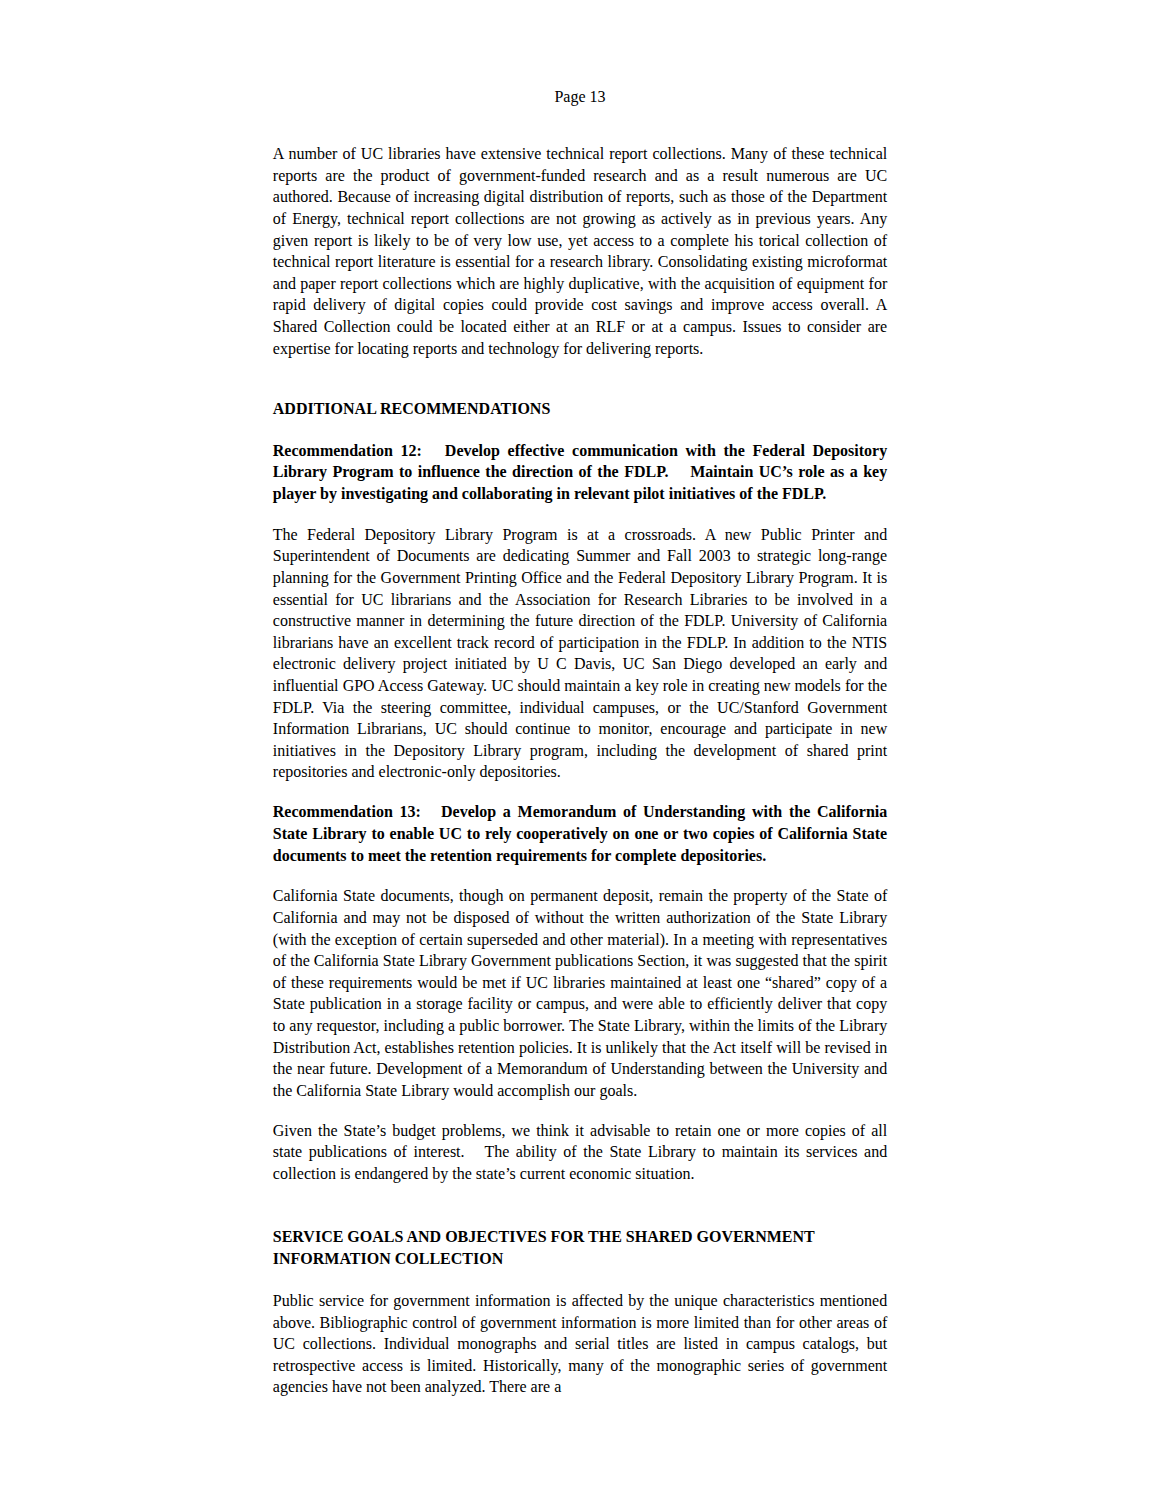Page 13
A number of UC libraries have extensive technical report collections. Many of these technical reports are the product of government-funded research and as a result numerous are UC authored. Because of increasing digital distribution of reports, such as those of the Department of Energy, technical report collections are not growing as actively as in previous years. Any given report is likely to be of very low use, yet access to a complete his torical collection of technical report literature is essential for a research library. Consolidating existing microformat and paper report collections which are highly duplicative, with the acquisition of equipment for rapid delivery of digital copies could provide cost savings and improve access overall. A Shared Collection could be located either at an RLF or at a campus. Issues to consider are expertise for locating reports and technology for delivering reports.
ADDITIONAL RECOMMENDATIONS
Recommendation 12: Develop effective communication with the Federal Depository Library Program to influence the direction of the FDLP. Maintain UC’s role as a key player by investigating and collaborating in relevant pilot initiatives of the FDLP.
The Federal Depository Library Program is at a crossroads. A new Public Printer and Superintendent of Documents are dedicating Summer and Fall 2003 to strategic long-range planning for the Government Printing Office and the Federal Depository Library Program. It is essential for UC librarians and the Association for Research Libraries to be involved in a constructive manner in determining the future direction of the FDLP. University of California librarians have an excellent track record of participation in the FDLP. In addition to the NTIS electronic delivery project initiated by U C Davis, UC San Diego developed an early and influential GPO Access Gateway. UC should maintain a key role in creating new models for the FDLP. Via the steering committee, individual campuses, or the UC/Stanford Government Information Librarians, UC should continue to monitor, encourage and participate in new initiatives in the Depository Library program, including the development of shared print repositories and electronic-only depositories.
Recommendation 13: Develop a Memorandum of Understanding with the California State Library to enable UC to rely cooperatively on one or two copies of California State documents to meet the retention requirements for complete depositories.
California State documents, though on permanent deposit, remain the property of the State of California and may not be disposed of without the written authorization of the State Library (with the exception of certain superseded and other material). In a meeting with representatives of the California State Library Government publications Section, it was suggested that the spirit of these requirements would be met if UC libraries maintained at least one “shared” copy of a State publication in a storage facility or campus, and were able to efficiently deliver that copy to any requestor, including a public borrower. The State Library, within the limits of the Library Distribution Act, establishes retention policies. It is unlikely that the Act itself will be revised in the near future. Development of a Memorandum of Understanding between the University and the California State Library would accomplish our goals.
Given the State’s budget problems, we think it advisable to retain one or more copies of all state publications of interest. The ability of the State Library to maintain its services and collection is endangered by the state’s current economic situation.
SERVICE GOALS AND OBJECTIVES FOR THE SHARED GOVERNMENT INFORMATION COLLECTION
Public service for government information is affected by the unique characteristics mentioned above. Bibliographic control of government information is more limited than for other areas of UC collections. Individual monographs and serial titles are listed in campus catalogs, but retrospective access is limited. Historically, many of the monographic series of government agencies have not been analyzed. There are a